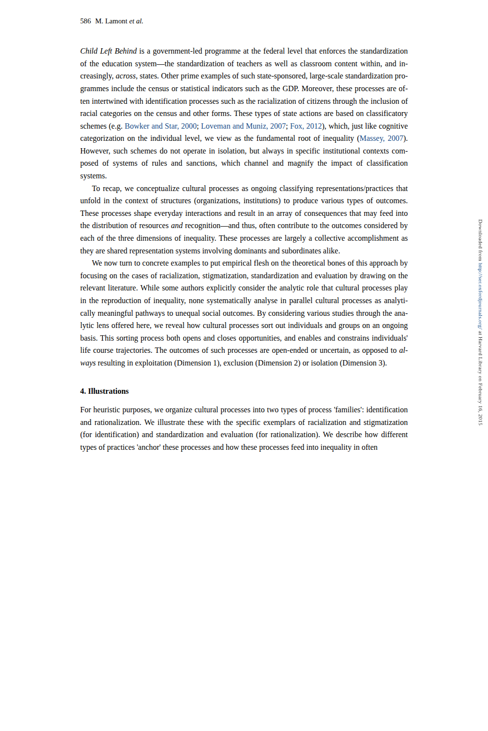586 M. Lamont et al.
Child Left Behind is a government-led programme at the federal level that enforces the standardization of the education system—the standardization of teachers as well as classroom content within, and increasingly, across, states. Other prime examples of such state-sponsored, large-scale standardization programmes include the census or statistical indicators such as the GDP. Moreover, these processes are often intertwined with identification processes such as the racialization of citizens through the inclusion of racial categories on the census and other forms. These types of state actions are based on classificatory schemes (e.g. Bowker and Star, 2000; Loveman and Muniz, 2007; Fox, 2012), which, just like cognitive categorization on the individual level, we view as the fundamental root of inequality (Massey, 2007). However, such schemes do not operate in isolation, but always in specific institutional contexts composed of systems of rules and sanctions, which channel and magnify the impact of classification systems.
To recap, we conceptualize cultural processes as ongoing classifying representations/practices that unfold in the context of structures (organizations, institutions) to produce various types of outcomes. These processes shape everyday interactions and result in an array of consequences that may feed into the distribution of resources and recognition—and thus, often contribute to the outcomes considered by each of the three dimensions of inequality. These processes are largely a collective accomplishment as they are shared representation systems involving dominants and subordinates alike.
We now turn to concrete examples to put empirical flesh on the theoretical bones of this approach by focusing on the cases of racialization, stigmatization, standardization and evaluation by drawing on the relevant literature. While some authors explicitly consider the analytic role that cultural processes play in the reproduction of inequality, none systematically analyse in parallel cultural processes as analytically meaningful pathways to unequal social outcomes. By considering various studies through the analytic lens offered here, we reveal how cultural processes sort out individuals and groups on an ongoing basis. This sorting process both opens and closes opportunities, and enables and constrains individuals' life course trajectories. The outcomes of such processes are open-ended or uncertain, as opposed to always resulting in exploitation (Dimension 1), exclusion (Dimension 2) or isolation (Dimension 3).
4. Illustrations
For heuristic purposes, we organize cultural processes into two types of process 'families': identification and rationalization. We illustrate these with the specific exemplars of racialization and stigmatization (for identification) and standardization and evaluation (for rationalization). We describe how different types of practices 'anchor' these processes and how these processes feed into inequality in often
Downloaded from http://ser.oxfordjournals.org/ at Harvard Library on February 16, 2015